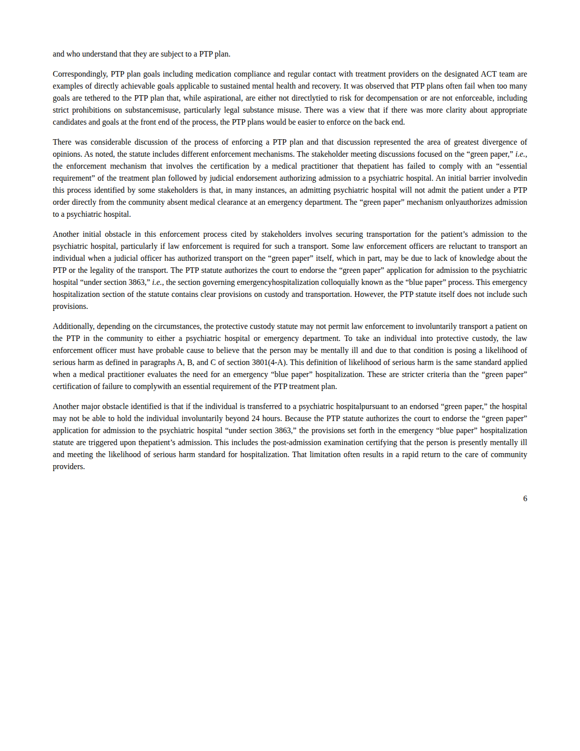and who understand that they are subject to a PTP plan.
Correspondingly, PTP plan goals including medication compliance and regular contact with treatment providers on the designated ACT team are examples of directly achievable goals applicable to sustained mental health and recovery. It was observed that PTP plans often fail when too many goals are tethered to the PTP plan that, while aspirational, are either not directlytied to risk for decompensation or are not enforceable, including strict prohibitions on substancemisuse, particularly legal substance misuse. There was a view that if there was more clarity about appropriate candidates and goals at the front end of the process, the PTP plans would be easier to enforce on the back end.
There was considerable discussion of the process of enforcing a PTP plan and that discussion represented the area of greatest divergence of opinions. As noted, the statute includes different enforcement mechanisms. The stakeholder meeting discussions focused on the “green paper,” i.e., the enforcement mechanism that involves the certification by a medical practitioner that thepatient has failed to comply with an “essential requirement” of the treatment plan followed by judicial endorsement authorizing admission to a psychiatric hospital. An initial barrier involvedin this process identified by some stakeholders is that, in many instances, an admitting psychiatric hospital will not admit the patient under a PTP order directly from the community absent medical clearance at an emergency department. The “green paper” mechanism onlyauthorizes admission to a psychiatric hospital.
Another initial obstacle in this enforcement process cited by stakeholders involves securing transportation for the patient’s admission to the psychiatric hospital, particularly if law enforcement is required for such a transport. Some law enforcement officers are reluctant to transport an individual when a judicial officer has authorized transport on the “green paper” itself, which in part, may be due to lack of knowledge about the PTP or the legality of the transport. The PTP statute authorizes the court to endorse the “green paper” application for admission to the psychiatric hospital “under section 3863,” i.e., the section governing emergencyhospitalization colloquially known as the “blue paper” process. This emergency hospitalization section of the statute contains clear provisions on custody and transportation. However, the PTP statute itself does not include such provisions.
Additionally, depending on the circumstances, the protective custody statute may not permit law enforcement to involuntarily transport a patient on the PTP in the community to either a psychiatric hospital or emergency department. To take an individual into protective custody, the law enforcement officer must have probable cause to believe that the person may be mentally ill and due to that condition is posing a likelihood of serious harm as defined in paragraphs A, B, and C of section 3801(4-A). This definition of likelihood of serious harm is the same standard applied when a medical practitioner evaluates the need for an emergency “blue paper” hospitalization. These are stricter criteria than the “green paper” certification of failure to complywith an essential requirement of the PTP treatment plan.
Another major obstacle identified is that if the individual is transferred to a psychiatric hospitalpursuant to an endorsed “green paper,” the hospital may not be able to hold the individual involuntarily beyond 24 hours. Because the PTP statute authorizes the court to endorse the “green paper” application for admission to the psychiatric hospital “under section 3863,” the provisions set forth in the emergency “blue paper” hospitalization statute are triggered upon thepatient’s admission. This includes the post-admission examination certifying that the person is presently mentally ill and meeting the likelihood of serious harm standard for hospitalization. That limitation often results in a rapid return to the care of community providers.
6